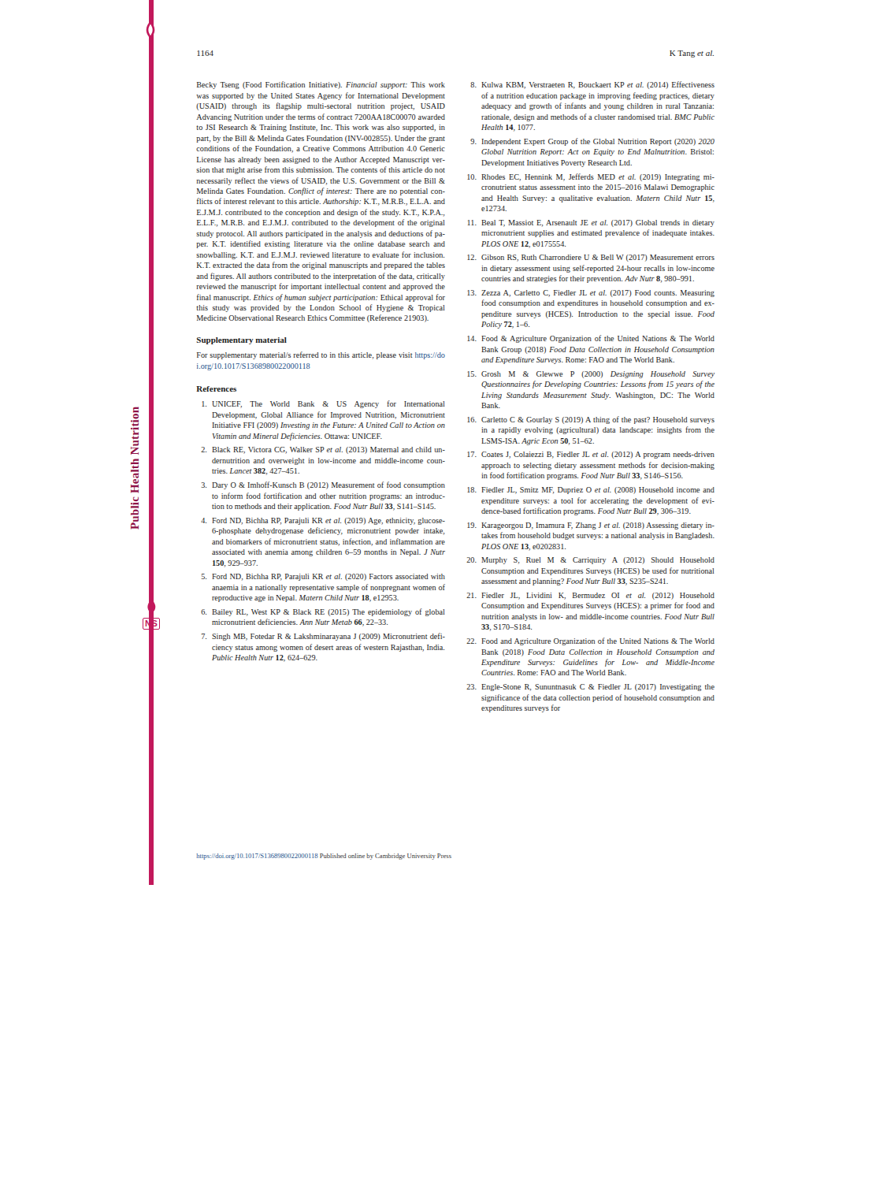Public Health Nutrition
NS
1164
K Tang et al.
Becky Tseng (Food Fortification Initiative). Financial support: This work was supported by the United States Agency for International Development (USAID) through its flagship multi-sectoral nutrition project, USAID Advancing Nutrition under the terms of contract 7200AA18C00070 awarded to JSI Research & Training Institute, Inc. This work was also supported, in part, by the Bill & Melinda Gates Foundation (INV-002855). Under the grant conditions of the Foundation, a Creative Commons Attribution 4.0 Generic License has already been assigned to the Author Accepted Manuscript version that might arise from this submission. The contents of this article do not necessarily reflect the views of USAID, the U.S. Government or the Bill & Melinda Gates Foundation. Conflict of interest: There are no potential conflicts of interest relevant to this article. Authorship: K.T., M.R.B., E.L.A. and E.J.M.J. contributed to the conception and design of the study. K.T., K.P.A., E.L.F., M.R.B. and E.J.M.J. contributed to the development of the original study protocol. All authors participated in the analysis and deductions of paper. K.T. identified existing literature via the online database search and snowballing. K.T. and E.J.M.J. reviewed literature to evaluate for inclusion. K.T. extracted the data from the original manuscripts and prepared the tables and figures. All authors contributed to the interpretation of the data, critically reviewed the manuscript for important intellectual content and approved the final manuscript. Ethics of human subject participation: Ethical approval for this study was provided by the London School of Hygiene & Tropical Medicine Observational Research Ethics Committee (Reference 21903).
Supplementary material
For supplementary material/s referred to in this article, please visit https://doi.org/10.1017/S1368980022000118
References
UNICEF, The World Bank & US Agency for International Development, Global Alliance for Improved Nutrition, Micronutrient Initiative FFI (2009) Investing in the Future: A United Call to Action on Vitamin and Mineral Deficiencies. Ottawa: UNICEF.
Black RE, Victora CG, Walker SP et al. (2013) Maternal and child undernutrition and overweight in low-income and middle-income countries. Lancet 382, 427–451.
Dary O & Imhoff-Kunsch B (2012) Measurement of food consumption to inform food fortification and other nutrition programs: an introduction to methods and their application. Food Nutr Bull 33, S141–S145.
Ford ND, Bichha RP, Parajuli KR et al. (2019) Age, ethnicity, glucose-6-phosphate dehydrogenase deficiency, micronutrient powder intake, and biomarkers of micronutrient status, infection, and inflammation are associated with anemia among children 6–59 months in Nepal. J Nutr 150, 929–937.
Ford ND, Bichha RP, Parajuli KR et al. (2020) Factors associated with anaemia in a nationally representative sample of nonpregnant women of reproductive age in Nepal. Matern Child Nutr 18, e12953.
Bailey RL, West KP & Black RE (2015) The epidemiology of global micronutrient deficiencies. Ann Nutr Metab 66, 22–33.
Singh MB, Fotedar R & Lakshminarayana J (2009) Micronutrient deficiency status among women of desert areas of western Rajasthan, India. Public Health Nutr 12, 624–629.
Kulwa KBM, Verstraeten R, Bouckaert KP et al. (2014) Effectiveness of a nutrition education package in improving feeding practices, dietary adequacy and growth of infants and young children in rural Tanzania: rationale, design and methods of a cluster randomised trial. BMC Public Health 14, 1077.
Independent Expert Group of the Global Nutrition Report (2020) 2020 Global Nutrition Report: Act on Equity to End Malnutrition. Bristol: Development Initiatives Poverty Research Ltd.
Rhodes EC, Hennink M, Jefferds MED et al. (2019) Integrating micronutrient status assessment into the 2015–2016 Malawi Demographic and Health Survey: a qualitative evaluation. Matern Child Nutr 15, e12734.
Beal T, Massiot E, Arsenault JE et al. (2017) Global trends in dietary micronutrient supplies and estimated prevalence of inadequate intakes. PLOS ONE 12, e0175554.
Gibson RS, Ruth Charrondiere U & Bell W (2017) Measurement errors in dietary assessment using self-reported 24-hour recalls in low-income countries and strategies for their prevention. Adv Nutr 8, 980–991.
Zezza A, Carletto C, Fiedler JL et al. (2017) Food counts. Measuring food consumption and expenditures in household consumption and expenditure surveys (HCES). Introduction to the special issue. Food Policy 72, 1–6.
Food & Agriculture Organization of the United Nations & The World Bank Group (2018) Food Data Collection in Household Consumption and Expenditure Surveys. Rome: FAO and The World Bank.
Grosh M & Glewwe P (2000) Designing Household Survey Questionnaires for Developing Countries: Lessons from 15 years of the Living Standards Measurement Study. Washington, DC: The World Bank.
Carletto C & Gourlay S (2019) A thing of the past? Household surveys in a rapidly evolving (agricultural) data landscape: insights from the LSMS-ISA. Agric Econ 50, 51–62.
Coates J, Colaiezzi B, Fiedler JL et al. (2012) A program needs-driven approach to selecting dietary assessment methods for decision-making in food fortification programs. Food Nutr Bull 33, S146–S156.
Fiedler JL, Smitz MF, Dupriez O et al. (2008) Household income and expenditure surveys: a tool for accelerating the development of evidence-based fortification programs. Food Nutr Bull 29, 306–319.
Karageorgou D, Imamura F, Zhang J et al. (2018) Assessing dietary intakes from household budget surveys: a national analysis in Bangladesh. PLOS ONE 13, e0202831.
Murphy S, Ruel M & Carriquiry A (2012) Should Household Consumption and Expenditures Surveys (HCES) be used for nutritional assessment and planning? Food Nutr Bull 33, S235–S241.
Fiedler JL, Lividini K, Bermudez OI et al. (2012) Household Consumption and Expenditures Surveys (HCES): a primer for food and nutrition analysts in low- and middle-income countries. Food Nutr Bull 33, S170–S184.
Food and Agriculture Organization of the United Nations & The World Bank (2018) Food Data Collection in Household Consumption and Expenditure Surveys: Guidelines for Low- and Middle-Income Countries. Rome: FAO and The World Bank.
Engle-Stone R, Sununtnasuk C & Fiedler JL (2017) Investigating the significance of the data collection period of household consumption and expenditures surveys for
https://doi.org/10.1017/S1368980022000118 Published online by Cambridge University Press